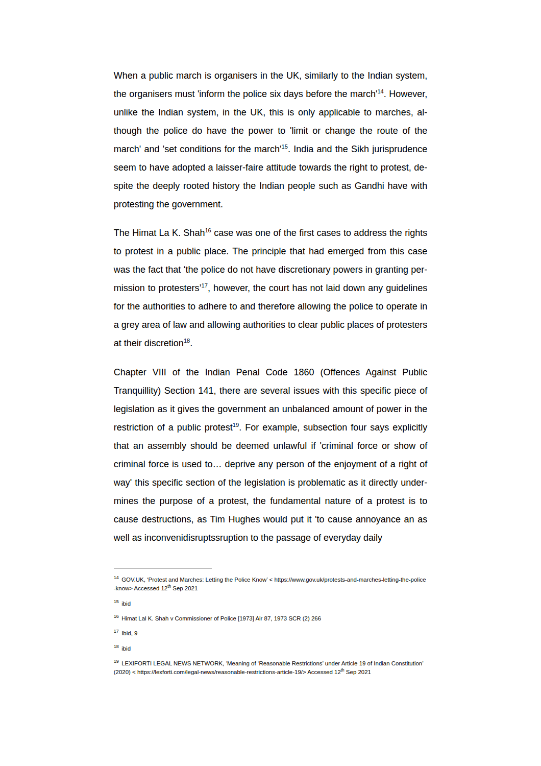When a public march is organisers in the UK, similarly to the Indian system, the organisers must 'inform the police six days before the march'14. However, unlike the Indian system, in the UK, this is only applicable to marches, although the police do have the power to 'limit or change the route of the march' and 'set conditions for the march'15. India and the Sikh jurisprudence seem to have adopted a laisser-faire attitude towards the right to protest, despite the deeply rooted history the Indian people such as Gandhi have with protesting the government.
The Himat La K. Shah16 case was one of the first cases to address the rights to protest in a public place. The principle that had emerged from this case was the fact that ‘the police do not have discretionary powers in granting permission to protesters’17, however, the court has not laid down any guidelines for the authorities to adhere to and therefore allowing the police to operate in a grey area of law and allowing authorities to clear public places of protesters at their discretion18.
Chapter VIII of the Indian Penal Code 1860 (Offences Against Public Tranquillity) Section 141, there are several issues with this specific piece of legislation as it gives the government an unbalanced amount of power in the restriction of a public protest19. For example, subsection four says explicitly that an assembly should be deemed unlawful if 'criminal force or show of criminal force is used to… deprive any person of the enjoyment of a right of way' this specific section of the legislation is problematic as it directly undermines the purpose of a protest, the fundamental nature of a protest is to cause destructions, as Tim Hughes would put it 'to cause annoyance an as well as inconvenidisruptssruption to the passage of everyday daily
14 GOV.UK, ‘Protest and Marches: Letting the Police Know’ < https://www.gov.uk/protests-and-marches-letting-the-police-know> Accessed 12th Sep 2021
15 ibid
16 Himat Lal K. Shah v Commissioner of Police [1973] Air 87, 1973 SCR (2) 266
17 Ibid, 9
18 ibid
19 LEXIFORTI LEGAL NEWS NETWORK, ‘Meaning of ‘Reasonable Restrictions’ under Article 19 of Indian Constitution’ (2020) < https://lexforti.com/legal-news/reasonable-restrictions-article-19/> Accessed 12th Sep 2021